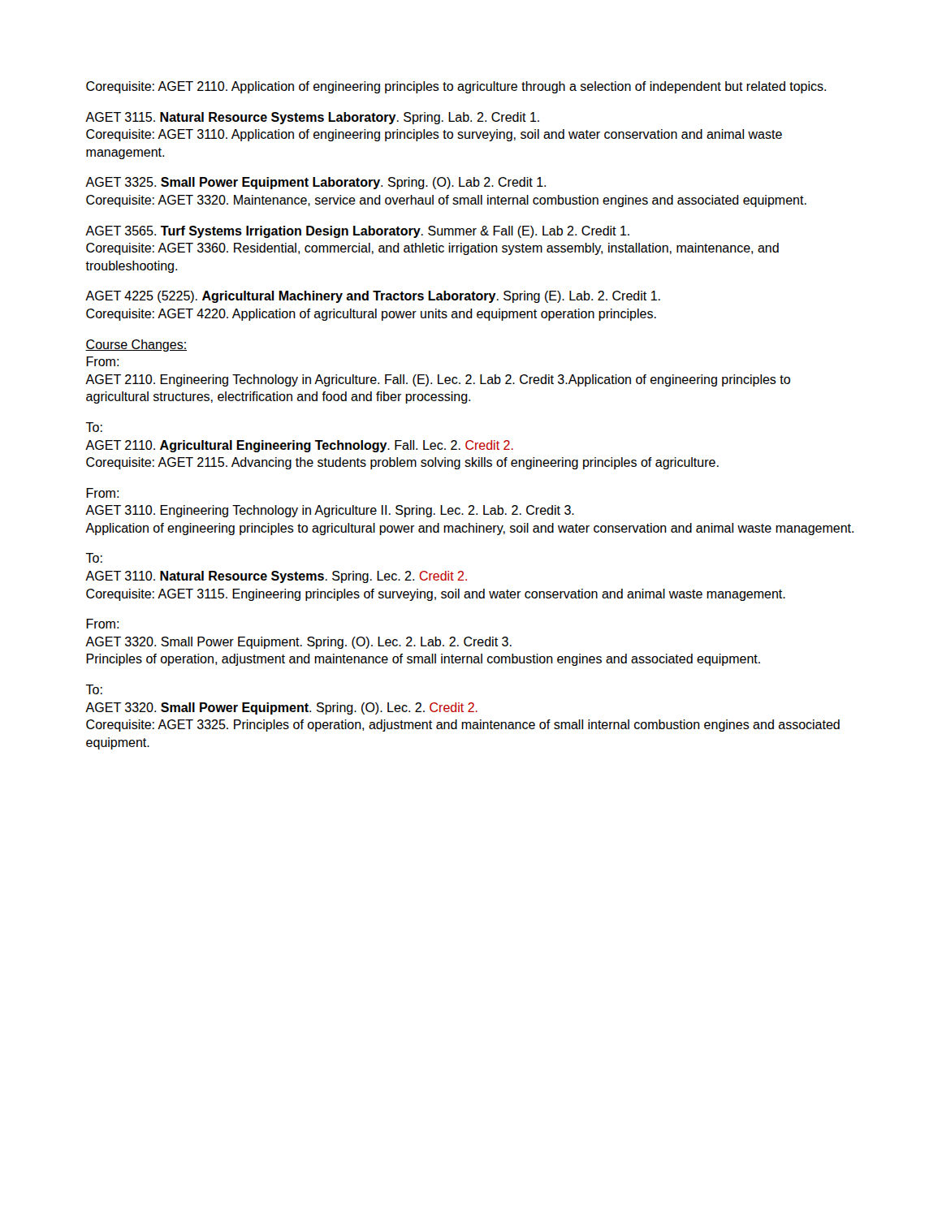Corequisite: AGET 2110. Application of engineering principles to agriculture through a selection of independent but related topics.
AGET 3115. Natural Resource Systems Laboratory. Spring. Lab. 2. Credit 1.
Corequisite: AGET 3110. Application of engineering principles to surveying, soil and water conservation and animal waste management.
AGET 3325. Small Power Equipment Laboratory. Spring. (O). Lab 2. Credit 1.
Corequisite: AGET 3320. Maintenance, service and overhaul of small internal combustion engines and associated equipment.
AGET 3565. Turf Systems Irrigation Design Laboratory. Summer & Fall (E). Lab 2. Credit 1.
Corequisite: AGET 3360. Residential, commercial, and athletic irrigation system assembly, installation, maintenance, and troubleshooting.
AGET 4225 (5225). Agricultural Machinery and Tractors Laboratory. Spring (E). Lab. 2. Credit 1.
Corequisite: AGET 4220. Application of agricultural power units and equipment operation principles.
Course Changes:
From:
AGET 2110. Engineering Technology in Agriculture. Fall. (E). Lec. 2. Lab 2. Credit 3.Application of engineering principles to agricultural structures, electrification and food and fiber processing.
To:
AGET 2110. Agricultural Engineering Technology. Fall. Lec. 2. Credit 2.
Corequisite: AGET 2115. Advancing the students problem solving skills of engineering principles of agriculture.
From:
AGET 3110. Engineering Technology in Agriculture II. Spring. Lec. 2. Lab. 2. Credit 3.
Application of engineering principles to agricultural power and machinery, soil and water conservation and animal waste management.
To:
AGET 3110. Natural Resource Systems. Spring. Lec. 2. Credit 2.
Corequisite: AGET 3115. Engineering principles of surveying, soil and water conservation and animal waste management.
From:
AGET 3320. Small Power Equipment. Spring. (O). Lec. 2. Lab. 2. Credit 3.
Principles of operation, adjustment and maintenance of small internal combustion engines and associated equipment.
To:
AGET 3320. Small Power Equipment. Spring. (O). Lec. 2. Credit 2.
Corequisite: AGET 3325. Principles of operation, adjustment and maintenance of small internal combustion engines and associated equipment.